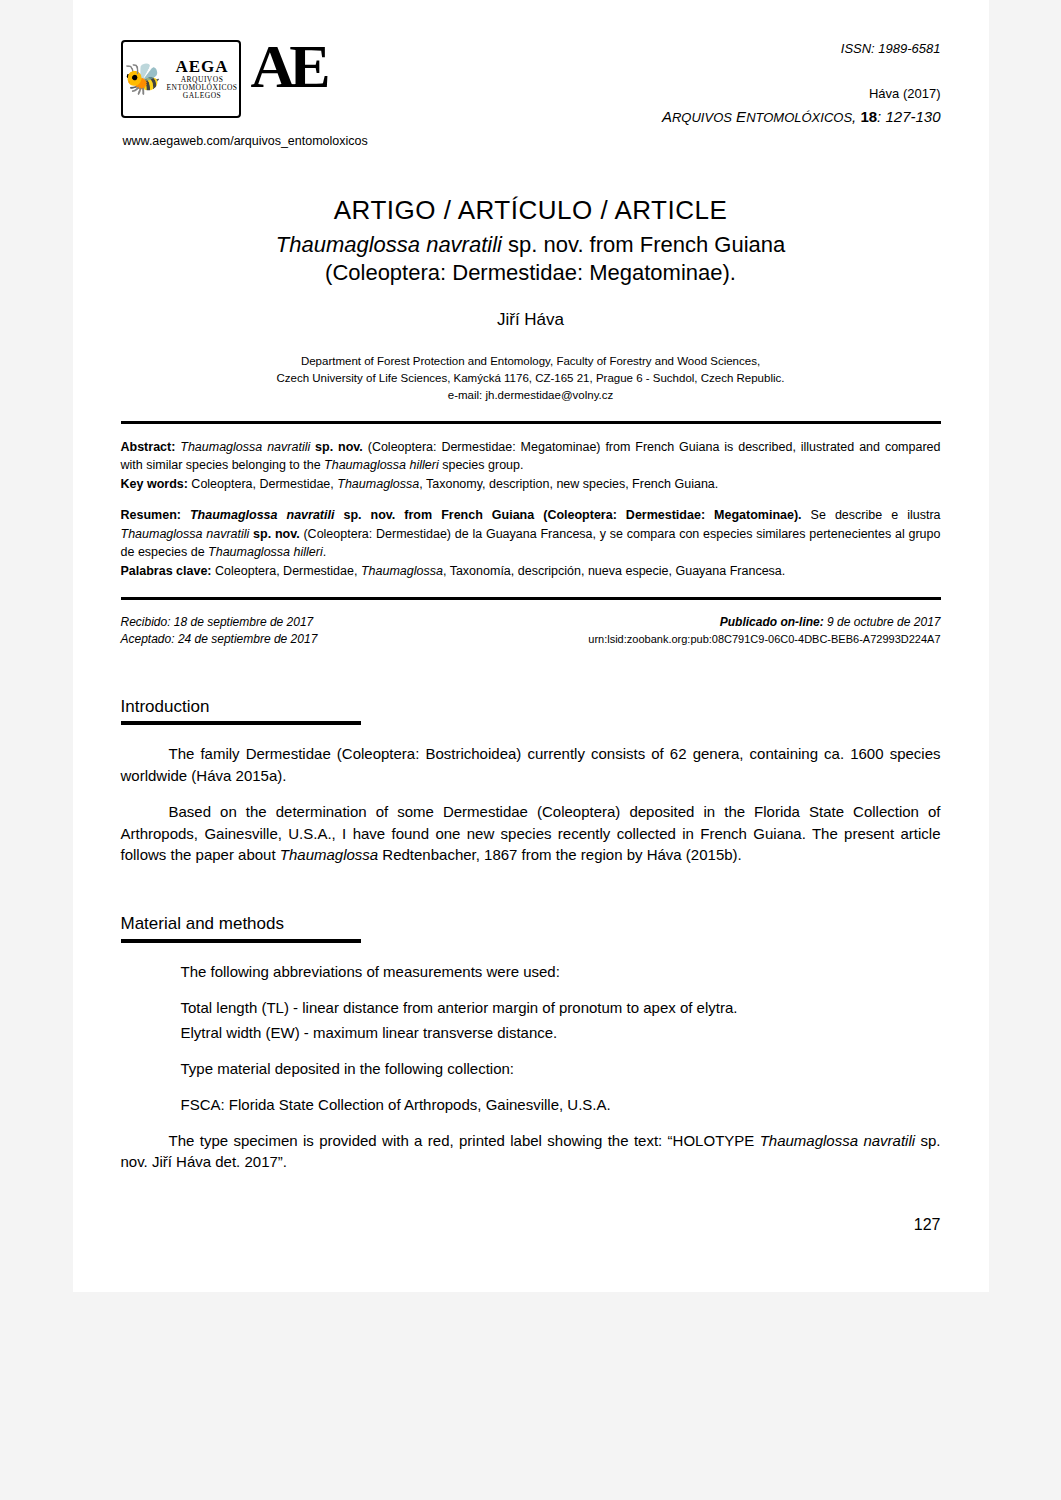🐝 AEGA ARQUIVOS ENTOMOLÓXICOS GALEGOS
AE
ISSN: 1989-6581
Háva (2017)
ARQUIVOS ENTOMOLÓXICOS, 18: 127-130
www.aegaweb.com/arquivos_entomoloxicos
ARTIGO / ARTÍCULO / ARTICLE
Thaumaglossa navratili sp. nov. from French Guiana
(Coleoptera: Dermestidae: Megatominae).
Jiří Háva
Department of Forest Protection and Entomology, Faculty of Forestry and Wood Sciences,
Czech University of Life Sciences, Kamýcká 1176, CZ-165 21, Prague 6 - Suchdol, Czech Republic.
e-mail: jh.dermestidae@volny.cz
Abstract: Thaumaglossa navratili sp. nov. (Coleoptera: Dermestidae: Megatominae) from French Guiana is described, illustrated and compared with similar species belonging to the Thaumaglossa hilleri species group.
Key words: Coleoptera, Dermestidae, Thaumaglossa, Taxonomy, description, new species, French Guiana.
Resumen: Thaumaglossa navratili sp. nov. from French Guiana (Coleoptera: Dermestidae: Megatominae). Se describe e ilustra Thaumaglossa navratili sp. nov. (Coleoptera: Dermestidae) de la Guayana Francesa, y se compara con especies similares pertenecientes al grupo de especies de Thaumaglossa hilleri.
Palabras clave: Coleoptera, Dermestidae, Thaumaglossa, Taxonomía, descripción, nueva especie, Guayana Francesa.
Recibido: 18 de septiembre de 2017
Aceptado: 24 de septiembre de 2017
Publicado on-line: 9 de octubre de 2017
urn:lsid:zoobank.org:pub:08C791C9-06C0-4DBC-BEB6-A72993D224A7
Introduction
The family Dermestidae (Coleoptera: Bostrichoidea) currently consists of 62 genera, containing ca. 1600 species worldwide (Háva 2015a).
Based on the determination of some Dermestidae (Coleoptera) deposited in the Florida State Collection of Arthropods, Gainesville, U.S.A., I have found one new species recently collected in French Guiana. The present article follows the paper about Thaumaglossa Redtenbacher, 1867 from the region by Háva (2015b).
Material and methods
The following abbreviations of measurements were used:
Total length (TL) - linear distance from anterior margin of pronotum to apex of elytra.
Elytral width (EW) - maximum linear transverse distance.
Type material deposited in the following collection:
FSCA: Florida State Collection of Arthropods, Gainesville, U.S.A.
The type specimen is provided with a red, printed label showing the text: “HOLOTYPE Thaumaglossa navratili sp. nov. Jiří Háva det. 2017”.
127